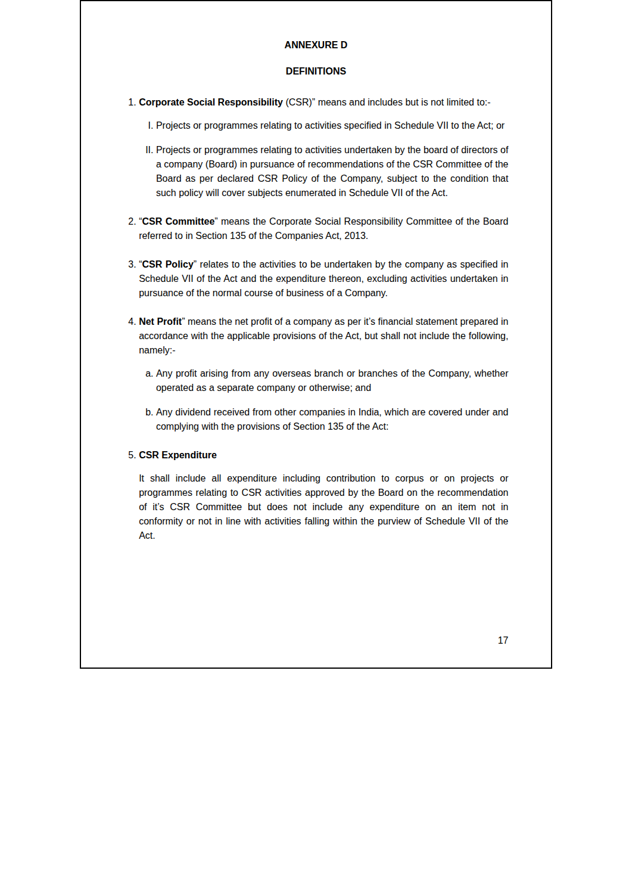ANNEXURE D
DEFINITIONS
Corporate Social Responsibility (CSR)” means and includes but is not limited to:-
Projects or programmes relating to activities specified in Schedule VII to the Act; or
Projects or programmes relating to activities undertaken by the board of directors of a company (Board) in pursuance of recommendations of the CSR Committee of the Board as per declared CSR Policy of the Company, subject to the condition that such policy will cover subjects enumerated in Schedule VII of the Act.
“CSR Committee” means the Corporate Social Responsibility Committee of the Board referred to in Section 135 of the Companies Act, 2013.
“CSR Policy” relates to the activities to be undertaken by the company as specified in Schedule VII of the Act and the expenditure thereon, excluding activities undertaken in pursuance of the normal course of business of a Company.
Net Profit” means the net profit of a company as per it’s financial statement prepared in accordance with the applicable provisions of the Act, but shall not include the following, namely:-
Any profit arising from any overseas branch or branches of the Company, whether operated as a separate company or otherwise; and
Any dividend received from other companies in India, which are covered under and complying with the provisions of Section 135 of the Act:
CSR Expenditure
It shall include all expenditure including contribution to corpus or on projects or programmes relating to CSR activities approved by the Board on the recommendation of it’s CSR Committee but does not include any expenditure on an item not in conformity or not in line with activities falling within the purview of Schedule VII of the Act.
17